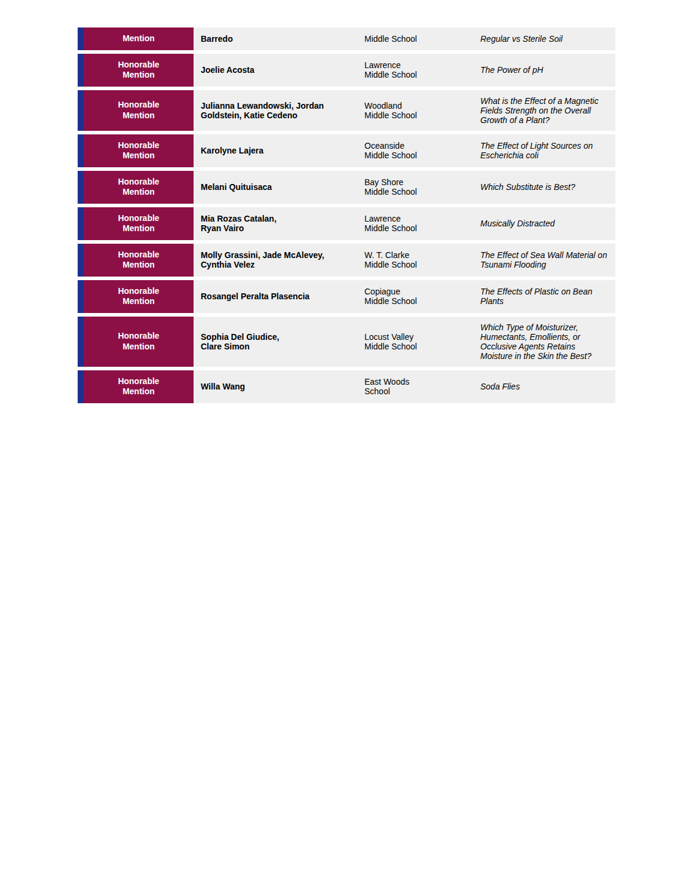| | Mention | Barredo | Middle School | Regular vs Sterile Soil |
| | Honorable Mention | Joelie Acosta | Lawrence Middle School | The Power of pH |
| | Honorable Mention | Julianna Lewandowski, Jordan Goldstein, Katie Cedeno | Woodland Middle School | What is the Effect of a Magnetic Fields Strength on the Overall Growth of a Plant? |
| | Honorable Mention | Karolyne Lajera | Oceanside Middle School | The Effect of Light Sources on Escherichia coli |
| | Honorable Mention | Melani Quituisaca | Bay Shore Middle School | Which Substitute is Best? |
| | Honorable Mention | Mia Rozas Catalan, Ryan Vairo | Lawrence Middle School | Musically Distracted |
| | Honorable Mention | Molly Grassini, Jade McAlevey, Cynthia Velez | W. T. Clarke Middle School | The Effect of Sea Wall Material on Tsunami Flooding |
| | Honorable Mention | Rosangel Peralta Plasencia | Copiague Middle School | The Effects of Plastic on Bean Plants |
| | Honorable Mention | Sophia Del Giudice, Clare Simon | Locust Valley Middle School | Which Type of Moisturizer, Humectants, Emollients, or Occlusive Agents Retains Moisture in the Skin the Best? |
| | Honorable Mention | Willa Wang | East Woods School | Soda Flies |